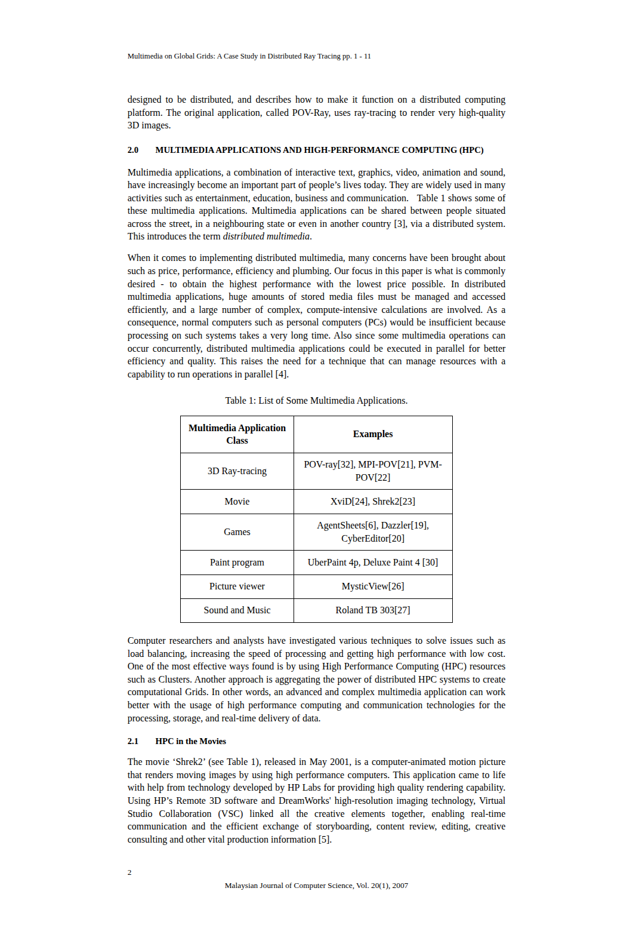Multimedia on Global Grids: A Case Study in Distributed Ray Tracing pp. 1 - 11
designed to be distributed, and describes how to make it function on a distributed computing platform. The original application, called POV-Ray, uses ray-tracing to render very high-quality 3D images.
2.0 MULTIMEDIA APPLICATIONS AND HIGH-PERFORMANCE COMPUTING (HPC)
Multimedia applications, a combination of interactive text, graphics, video, animation and sound, have increasingly become an important part of people’s lives today. They are widely used in many activities such as entertainment, education, business and communication. Table 1 shows some of these multimedia applications. Multimedia applications can be shared between people situated across the street, in a neighbouring state or even in another country [3], via a distributed system. This introduces the term distributed multimedia.
When it comes to implementing distributed multimedia, many concerns have been brought about such as price, performance, efficiency and plumbing. Our focus in this paper is what is commonly desired - to obtain the highest performance with the lowest price possible. In distributed multimedia applications, huge amounts of stored media files must be managed and accessed efficiently, and a large number of complex, compute-intensive calculations are involved. As a consequence, normal computers such as personal computers (PCs) would be insufficient because processing on such systems takes a very long time. Also since some multimedia operations can occur concurrently, distributed multimedia applications could be executed in parallel for better efficiency and quality. This raises the need for a technique that can manage resources with a capability to run operations in parallel [4].
Table 1: List of Some Multimedia Applications.
| Multimedia Application Class | Examples |
| --- | --- |
| 3D Ray-tracing | POV-ray[32], MPI-POV[21], PVM-POV[22] |
| Movie | XviD[24], Shrek2[23] |
| Games | AgentSheets[6], Dazzler[19], CyberEditor[20] |
| Paint program | UberPaint 4p, Deluxe Paint 4 [30] |
| Picture viewer | MysticView[26] |
| Sound and Music | Roland TB 303[27] |
Computer researchers and analysts have investigated various techniques to solve issues such as load balancing, increasing the speed of processing and getting high performance with low cost. One of the most effective ways found is by using High Performance Computing (HPC) resources such as Clusters. Another approach is aggregating the power of distributed HPC systems to create computational Grids. In other words, an advanced and complex multimedia application can work better with the usage of high performance computing and communication technologies for the processing, storage, and real-time delivery of data.
2.1 HPC in the Movies
The movie ‘Shrek2’ (see Table 1), released in May 2001, is a computer-animated motion picture that renders moving images by using high performance computers. This application came to life with help from technology developed by HP Labs for providing high quality rendering capability. Using HP’s Remote 3D software and DreamWorks' high-resolution imaging technology, Virtual Studio Collaboration (VSC) linked all the creative elements together, enabling real-time communication and the efficient exchange of storyboarding, content review, editing, creative consulting and other vital production information [5].
2
Malaysian Journal of Computer Science, Vol. 20(1), 2007